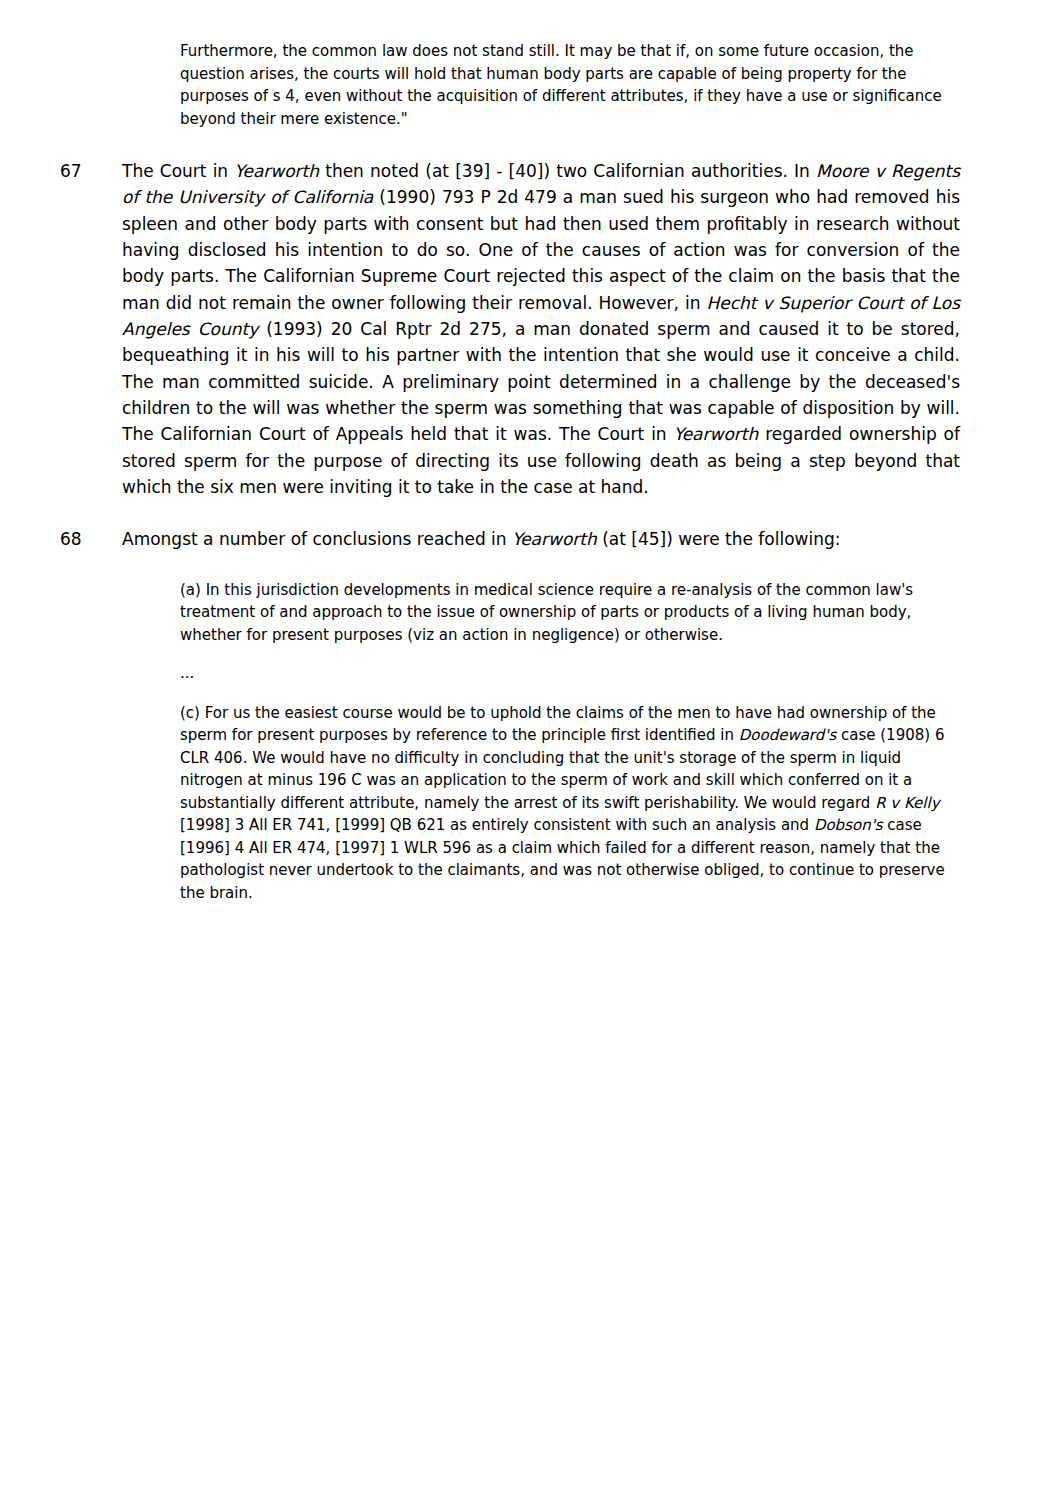Furthermore, the common law does not stand still. It may be that if, on some future occasion, the question arises, the courts will hold that human body parts are capable of being property for the purposes of s 4, even without the acquisition of different attributes, if they have a use or significance beyond their mere existence."
67
The Court in Yearworth then noted (at [39] - [40]) two Californian authorities. In Moore v Regents of the University of California (1990) 793 P 2d 479 a man sued his surgeon who had removed his spleen and other body parts with consent but had then used them profitably in research without having disclosed his intention to do so. One of the causes of action was for conversion of the body parts. The Californian Supreme Court rejected this aspect of the claim on the basis that the man did not remain the owner following their removal. However, in Hecht v Superior Court of Los Angeles County (1993) 20 Cal Rptr 2d 275, a man donated sperm and caused it to be stored, bequeathing it in his will to his partner with the intention that she would use it conceive a child. The man committed suicide. A preliminary point determined in a challenge by the deceased's children to the will was whether the sperm was something that was capable of disposition by will. The Californian Court of Appeals held that it was. The Court in Yearworth regarded ownership of stored sperm for the purpose of directing its use following death as being a step beyond that which the six men were inviting it to take in the case at hand.
68
Amongst a number of conclusions reached in Yearworth (at [45]) were the following:
(a) In this jurisdiction developments in medical science require a re-analysis of the common law's treatment of and approach to the issue of ownership of parts or products of a living human body, whether for present purposes (viz an action in negligence) or otherwise.
...
(c) For us the easiest course would be to uphold the claims of the men to have had ownership of the sperm for present purposes by reference to the principle first identified in Doodeward's case (1908) 6 CLR 406. We would have no difficulty in concluding that the unit's storage of the sperm in liquid nitrogen at minus 196 C was an application to the sperm of work and skill which conferred on it a substantially different attribute, namely the arrest of its swift perishability. We would regard R v Kelly [1998] 3 All ER 741, [1999] QB 621 as entirely consistent with such an analysis and Dobson's case [1996] 4 All ER 474, [1997] 1 WLR 596 as a claim which failed for a different reason, namely that the pathologist never undertook to the claimants, and was not otherwise obliged, to continue to preserve the brain.